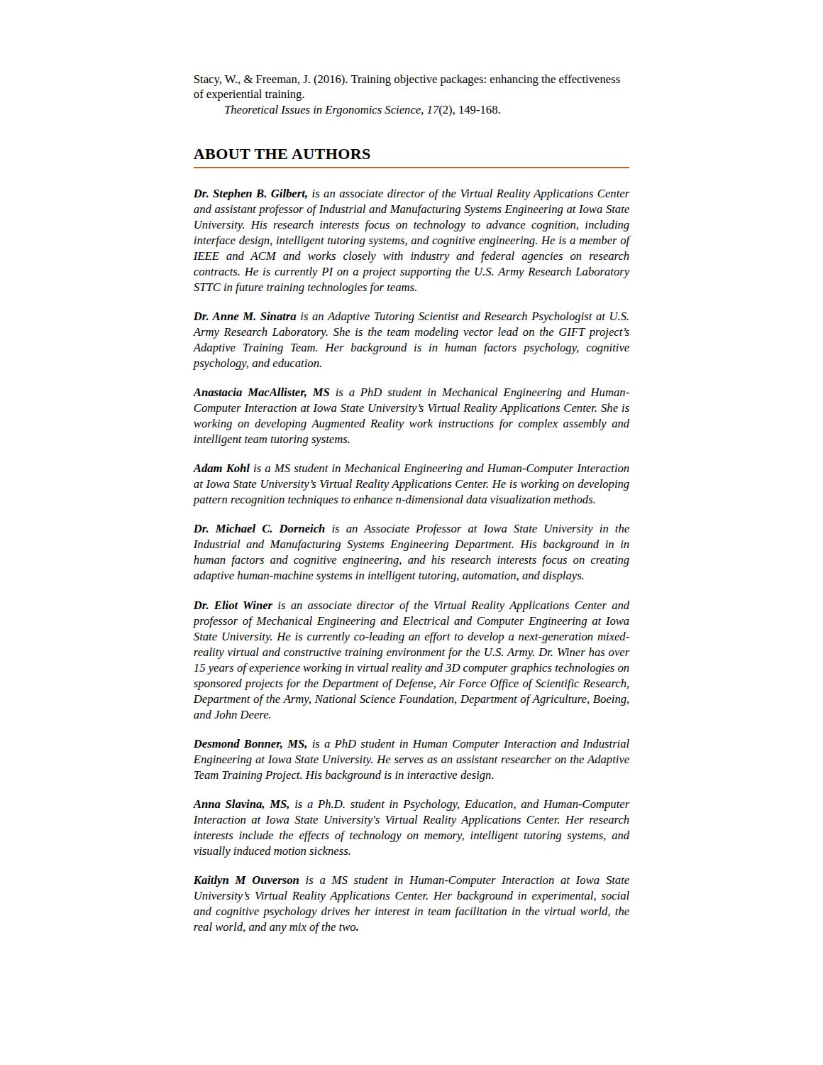Stacy, W., & Freeman, J. (2016). Training objective packages: enhancing the effectiveness of experiential training. Theoretical Issues in Ergonomics Science, 17(2), 149-168.
ABOUT THE AUTHORS
Dr. Stephen B. Gilbert, is an associate director of the Virtual Reality Applications Center and assistant professor of Industrial and Manufacturing Systems Engineering at Iowa State University. His research interests focus on technology to advance cognition, including interface design, intelligent tutoring systems, and cognitive engineering. He is a member of IEEE and ACM and works closely with industry and federal agencies on research contracts. He is currently PI on a project supporting the U.S. Army Research Laboratory STTC in future training technologies for teams.
Dr. Anne M. Sinatra is an Adaptive Tutoring Scientist and Research Psychologist at U.S. Army Research Laboratory. She is the team modeling vector lead on the GIFT project’s Adaptive Training Team. Her background is in human factors psychology, cognitive psychology, and education.
Anastacia MacAllister, MS is a PhD student in Mechanical Engineering and Human-Computer Interaction at Iowa State University’s Virtual Reality Applications Center. She is working on developing Augmented Reality work instructions for complex assembly and intelligent team tutoring systems.
Adam Kohl is a MS student in Mechanical Engineering and Human-Computer Interaction at Iowa State University’s Virtual Reality Applications Center. He is working on developing pattern recognition techniques to enhance n-dimensional data visualization methods.
Dr. Michael C. Dorneich is an Associate Professor at Iowa State University in the Industrial and Manufacturing Systems Engineering Department. His background in in human factors and cognitive engineering, and his research interests focus on creating adaptive human-machine systems in intelligent tutoring, automation, and displays.
Dr. Eliot Winer is an associate director of the Virtual Reality Applications Center and professor of Mechanical Engineering and Electrical and Computer Engineering at Iowa State University. He is currently co-leading an effort to develop a next-generation mixed-reality virtual and constructive training environment for the U.S. Army. Dr. Winer has over 15 years of experience working in virtual reality and 3D computer graphics technologies on sponsored projects for the Department of Defense, Air Force Office of Scientific Research, Department of the Army, National Science Foundation, Department of Agriculture, Boeing, and John Deere.
Desmond Bonner, MS, is a PhD student in Human Computer Interaction and Industrial Engineering at Iowa State University. He serves as an assistant researcher on the Adaptive Team Training Project. His background is in interactive design.
Anna Slavina, MS, is a Ph.D. student in Psychology, Education, and Human-Computer Interaction at Iowa State University's Virtual Reality Applications Center. Her research interests include the effects of technology on memory, intelligent tutoring systems, and visually induced motion sickness.
Kaitlyn M Ouverson is a MS student in Human-Computer Interaction at Iowa State University’s Virtual Reality Applications Center. Her background in experimental, social and cognitive psychology drives her interest in team facilitation in the virtual world, the real world, and any mix of the two.